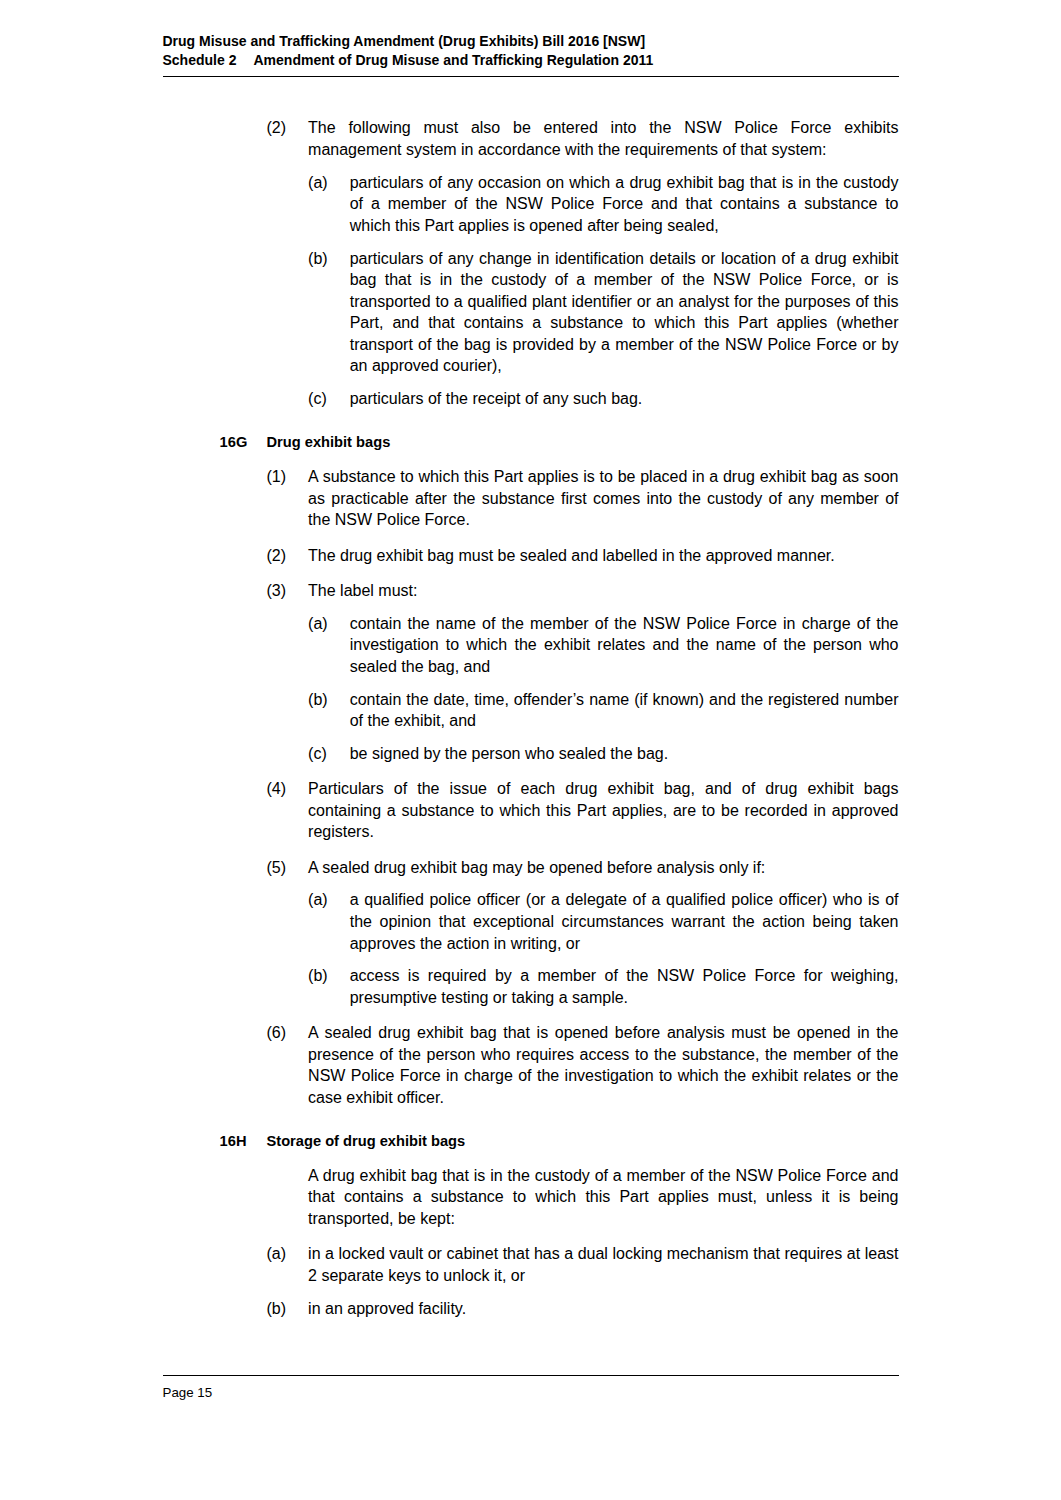Drug Misuse and Trafficking Amendment (Drug Exhibits) Bill 2016 [NSW]
Schedule 2 Amendment of Drug Misuse and Trafficking Regulation 2011
(2) The following must also be entered into the NSW Police Force exhibits management system in accordance with the requirements of that system:
(a) particulars of any occasion on which a drug exhibit bag that is in the custody of a member of the NSW Police Force and that contains a substance to which this Part applies is opened after being sealed,
(b) particulars of any change in identification details or location of a drug exhibit bag that is in the custody of a member of the NSW Police Force, or is transported to a qualified plant identifier or an analyst for the purposes of this Part, and that contains a substance to which this Part applies (whether transport of the bag is provided by a member of the NSW Police Force or by an approved courier),
(c) particulars of the receipt of any such bag.
16GDrug exhibit bags
(1) A substance to which this Part applies is to be placed in a drug exhibit bag as soon as practicable after the substance first comes into the custody of any member of the NSW Police Force.
(2) The drug exhibit bag must be sealed and labelled in the approved manner.
(3) The label must:
(a) contain the name of the member of the NSW Police Force in charge of the investigation to which the exhibit relates and the name of the person who sealed the bag, and
(b) contain the date, time, offender’s name (if known) and the registered number of the exhibit, and
(c) be signed by the person who sealed the bag.
(4) Particulars of the issue of each drug exhibit bag, and of drug exhibit bags containing a substance to which this Part applies, are to be recorded in approved registers.
(5) A sealed drug exhibit bag may be opened before analysis only if:
(a) a qualified police officer (or a delegate of a qualified police officer) who is of the opinion that exceptional circumstances warrant the action being taken approves the action in writing, or
(b) access is required by a member of the NSW Police Force for weighing, presumptive testing or taking a sample.
(6) A sealed drug exhibit bag that is opened before analysis must be opened in the presence of the person who requires access to the substance, the member of the NSW Police Force in charge of the investigation to which the exhibit relates or the case exhibit officer.
16HStorage of drug exhibit bags
A drug exhibit bag that is in the custody of a member of the NSW Police Force and that contains a substance to which this Part applies must, unless it is being transported, be kept:
(a) in a locked vault or cabinet that has a dual locking mechanism that requires at least 2 separate keys to unlock it, or
(b) in an approved facility.
Page 15